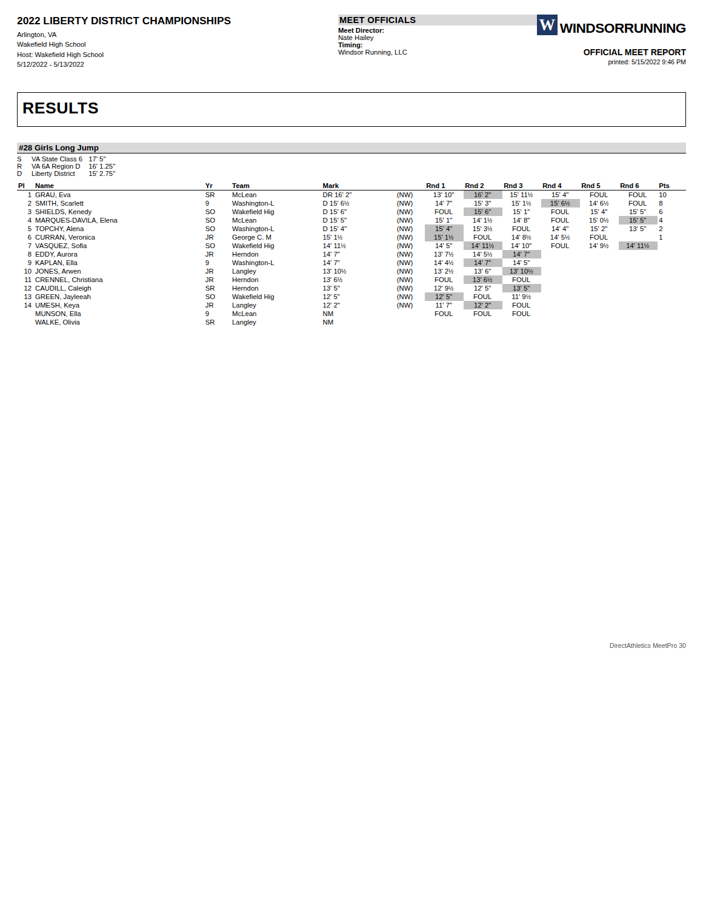2022 LIBERTY DISTRICT CHAMPIONSHIPS
Arlington, VA
Wakefield High School
Host: Wakefield High School
5/12/2022 - 5/13/2022
MEET OFFICIALS
Meet Director:
Nate Hailey
Timing:
Windsor Running, LLC
WWINDSORRUNNING
OFFICIAL MEET REPORT
printed: 5/15/2022 9:46 PM
RESULTS
#28 Girls Long Jump
| S | VA State Class 6 | 17' 5" |
| R | VA 6A Region D | 16' 1.25" |
| D | Liberty District | 15' 2.75" |
| Pl | Name | Yr | Team | Mark | | Rnd 1 | Rnd 2 | Rnd 3 | Rnd 4 | Rnd 5 | Rnd 6 | Pts |
| --- | --- | --- | --- | --- | --- | --- | --- | --- | --- | --- | --- | --- |
| 1 | GRAU, Eva | SR | McLean | DR 16' 2" | (NW) | 13' 10" | 16' 2" | 15' 11 ½ | 15' 4" | FOUL | FOUL | 10 |
| 2 | SMITH, Scarlett | 9 | Washington-L | D 15' 6 ½ | (NW) | 14' 7" | 15' 3" | 15' 1 ½ | 15' 6 ½ | 14' 6 ½ | FOUL | 8 |
| 3 | SHIELDS, Kenedy | SO | Wakefield Hig | D 15' 6" | (NW) | FOUL | 15' 6" | 15' 1" | FOUL | 15' 4" | 15' 5" | 6 |
| 4 | MARQUES-DAVILA, Elena | SO | McLean | D 15' 5" | (NW) | 15' 1" | 14' 1 ½ | 14' 8" | FOUL | 15' 0 ½ | 15' 5" | 4 |
| 5 | TOPCHY, Alena | SO | Washington-L | D 15' 4" | (NW) | 15' 4" | 15' 3 ½ | FOUL | 14' 4" | 15' 2" | 13' 5" | 2 |
| 6 | CURRAN, Veronica | JR | George C. M | 15' 1 ½ | (NW) | 15' 1 ½ | FOUL | 14' 8 ½ | 14' 5 ½ | FOUL | | 1 |
| 7 | VASQUEZ, Sofia | SO | Wakefield Hig | 14' 11 ½ | (NW) | 14' 5" | 14' 11 ½ | 14' 10" | FOUL | 14' 9 ½ | 14' 11 ½ | |
| 8 | EDDY, Aurora | JR | Herndon | 14' 7" | (NW) | 13' 7 ½ | 14' 5 ½ | 14' 7" | | | | |
| 9 | KAPLAN, Ella | 9 | Washington-L | 14' 7" | (NW) | 14' 4 ½ | 14' 7" | 14' 5" | | | | |
| 10 | JONES, Arwen | JR | Langley | 13' 10 ½ | (NW) | 13' 2 ½ | 13' 6" | 13' 10 ½ | | | | |
| 11 | CRENNEL, Christiana | JR | Herndon | 13' 6 ½ | (NW) | FOUL | 13' 6 ½ | FOUL | | | | |
| 12 | CAUDILL, Caleigh | SR | Herndon | 13' 5" | (NW) | 12' 9 ½ | 12' 5" | 13' 5" | | | | |
| 13 | GREEN, Jayleeah | SO | Wakefield Hig | 12' 5" | (NW) | 12' 5" | FOUL | 11' 9 ½ | | | | |
| 14 | UMESH, Keya | JR | Langley | 12' 2" | (NW) | 11' 7" | 12' 2" | FOUL | | | | |
| | MUNSON, Ella | 9 | McLean | NM | | FOUL | FOUL | FOUL | | | | |
| | WALKE, Olivia | SR | Langley | NM | | | | | | | | |
DirectAthletics MeetPro 30